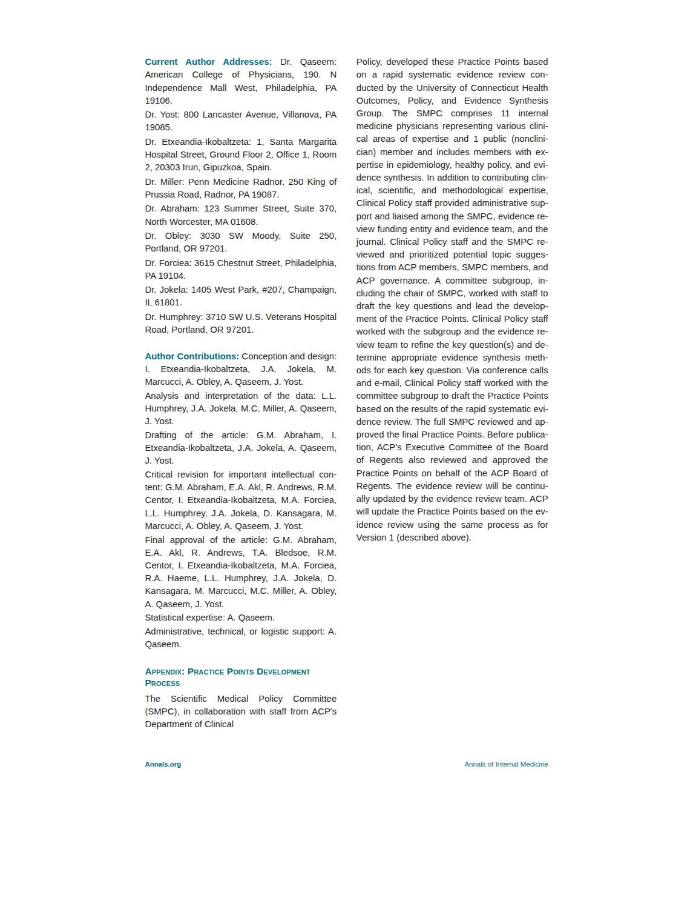Current Author Addresses: Dr. Qaseem: American College of Physicians, 190. N Independence Mall West, Philadelphia, PA 19106.
Dr. Yost: 800 Lancaster Avenue, Villanova, PA 19085.
Dr. Etxeandia-Ikobaltzeta: 1, Santa Margarita Hospital Street, Ground Floor 2, Office 1, Room 2, 20303 Irun, Gipuzkoa, Spain.
Dr. Miller: Penn Medicine Radnor, 250 King of Prussia Road, Radnor, PA 19087.
Dr. Abraham: 123 Summer Street, Suite 370, North Worcester, MA 01608.
Dr. Obley: 3030 SW Moody, Suite 250, Portland, OR 97201.
Dr. Forciea: 3615 Chestnut Street, Philadelphia, PA 19104.
Dr. Jokela: 1405 West Park, #207, Champaign, IL 61801.
Dr. Humphrey: 3710 SW U.S. Veterans Hospital Road, Portland, OR 97201.
Author Contributions: Conception and design: I. Etxeandia-Ikobaltzeta, J.A. Jokela, M. Marcucci, A. Obley, A. Qaseem, J. Yost.
Analysis and interpretation of the data: L.L. Humphrey, J.A. Jokela, M.C. Miller, A. Qaseem, J. Yost.
Drafting of the article: G.M. Abraham, I. Etxeandia-Ikobaltzeta, J.A. Jokela, A. Qaseem, J. Yost.
Critical revision for important intellectual content: G.M. Abraham, E.A. Akl, R. Andrews, R.M. Centor, I. Etxeandia-Ikobaltzeta, M.A. Forciea, L.L. Humphrey, J.A. Jokela, D. Kansagara, M. Marcucci, A. Obley, A. Qaseem, J. Yost.
Final approval of the article: G.M. Abraham, E.A. Akl, R. Andrews, T.A. Bledsoe, R.M. Centor, I. Etxeandia-Ikobaltzeta, M.A. Forciea, R.A. Haeme, L.L. Humphrey, J.A. Jokela, D. Kansagara, M. Marcucci, M.C. Miller, A. Obley, A. Qaseem, J. Yost.
Statistical expertise: A. Qaseem.
Administrative, technical, or logistic support: A. Qaseem.
Appendix: Practice Points Development Process
The Scientific Medical Policy Committee (SMPC), in collaboration with staff from ACP's Department of Clinical
Policy, developed these Practice Points based on a rapid systematic evidence review conducted by the University of Connecticut Health Outcomes, Policy, and Evidence Synthesis Group. The SMPC comprises 11 internal medicine physicians representing various clinical areas of expertise and 1 public (nonclinician) member and includes members with expertise in epidemiology, healthy policy, and evidence synthesis. In addition to contributing clinical, scientific, and methodological expertise, Clinical Policy staff provided administrative support and liaised among the SMPC, evidence review funding entity and evidence team, and the journal. Clinical Policy staff and the SMPC reviewed and prioritized potential topic suggestions from ACP members, SMPC members, and ACP governance. A committee subgroup, including the chair of SMPC, worked with staff to draft the key questions and lead the development of the Practice Points. Clinical Policy staff worked with the subgroup and the evidence review team to refine the key question(s) and determine appropriate evidence synthesis methods for each key question. Via conference calls and e-mail, Clinical Policy staff worked with the committee subgroup to draft the Practice Points based on the results of the rapid systematic evidence review. The full SMPC reviewed and approved the final Practice Points. Before publication, ACP's Executive Committee of the Board of Regents also reviewed and approved the Practice Points on behalf of the ACP Board of Regents. The evidence review will be continually updated by the evidence review team. ACP will update the Practice Points based on the evidence review using the same process as for Version 1 (described above).
Annals.org
Annals of Internal Medicine